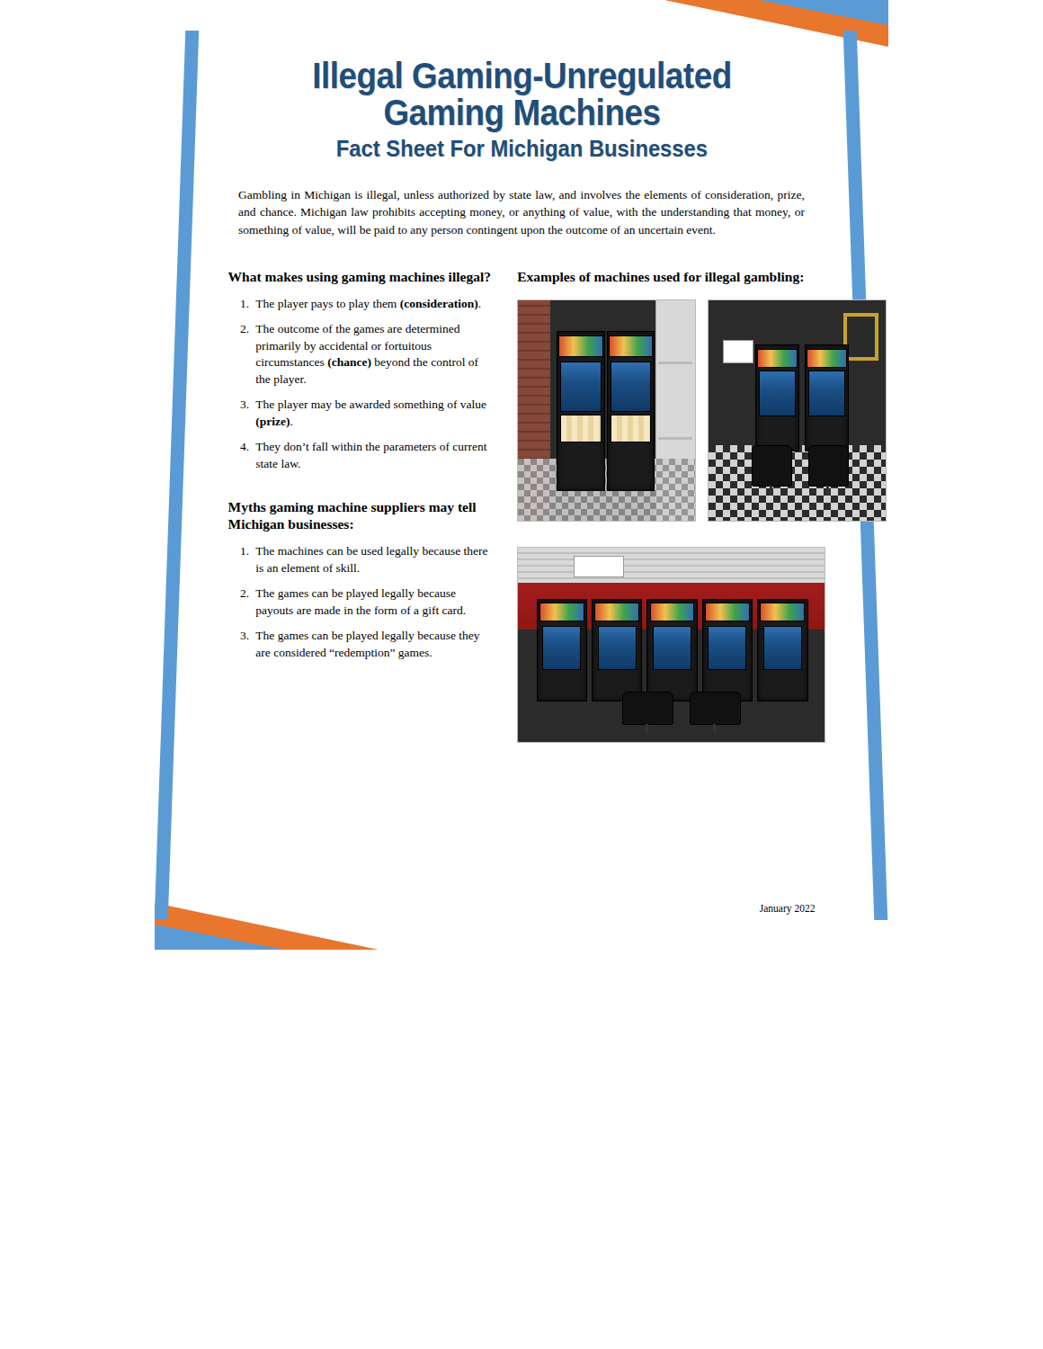Illegal Gaming-Unregulated Gaming Machines
Fact Sheet For Michigan Businesses
Gambling in Michigan is illegal, unless authorized by state law, and involves the elements of consideration, prize, and chance. Michigan law prohibits accepting money, or anything of value, with the understanding that money, or something of value, will be paid to any person contingent upon the outcome of an uncertain event.
What makes using gaming machines illegal?
The player pays to play them (consideration).
The outcome of the games are determined primarily by accidental or fortuitous circumstances (chance) beyond the control of the player.
The player may be awarded something of value (prize).
They don’t fall within the parameters of current state law.
Myths gaming machine suppliers may tell Michigan businesses:
The machines can be used legally because there is an element of skill.
The games can be played legally because payouts are made in the form of a gift card.
The games can be played legally because they are considered “redemption” games.
Examples of machines used for illegal gambling:
January 2022